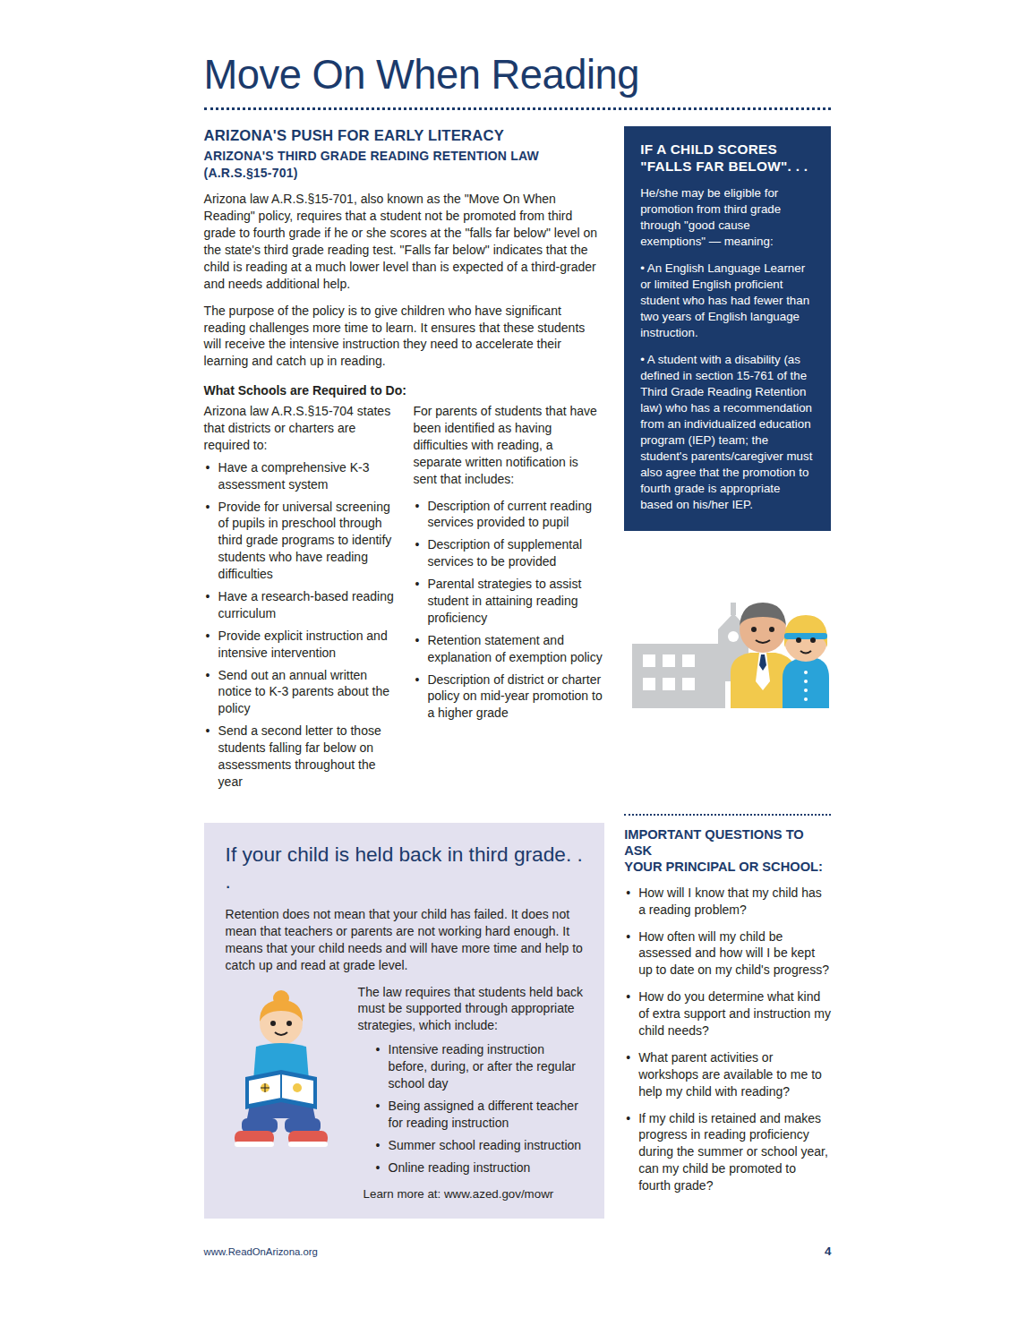Move On When Reading
ARIZONA'S PUSH FOR EARLY LITERACY
ARIZONA'S THIRD GRADE READING RETENTION LAW (A.R.S.§15-701)
Arizona law A.R.S.§15-701, also known as the "Move On When Reading" policy, requires that a student not be promoted from third grade to fourth grade if he or she scores at the "falls far below" level on the state's third grade reading test. "Falls far below" indicates that the child is reading at a much lower level than is expected of a third-grader and needs additional help.
The purpose of the policy is to give children who have significant reading challenges more time to learn. It ensures that these students will receive the intensive instruction they need to accelerate their learning and catch up in reading.
What Schools are Required to Do:
Arizona law A.R.S.§15-704 states that districts or charters are required to:
Have a comprehensive K-3 assessment system
Provide for universal screening of pupils in preschool through third grade programs to identify students who have reading difficulties
Have a research-based reading curriculum
Provide explicit instruction and intensive intervention
Send out an annual written notice to K-3 parents about the policy
Send a second letter to those students falling far below on assessments throughout the year
For parents of students that have been identified as having difficulties with reading, a separate written notification is sent that includes:
Description of current reading services provided to pupil
Description of supplemental services to be provided
Parental strategies to assist student in attaining reading proficiency
Retention statement and explanation of exemption policy
Description of district or charter policy on mid-year promotion to a higher grade
IF A CHILD SCORES
"FALLS FAR BELOW". . .
He/she may be eligible for promotion from third grade through "good cause exemptions" — meaning:
• An English Language Learner or limited English proficient student who has had fewer than two years of English language instruction.
• A student with a disability (as defined in section 15-761 of the Third Grade Reading Retention law) who has a recommendation from an individualized education program (IEP) team; the student's parents/caregiver must also agree that the promotion to fourth grade is appropriate based on his/her IEP.
If your child is held back in third grade. . .
Retention does not mean that your child has failed. It does not mean that teachers or parents are not working hard enough. It means that your child needs and will have more time and help to catch up and read at grade level.
The law requires that students held back must be supported through appropriate strategies, which include:
Intensive reading instruction before, during, or after the regular school day
Being assigned a different teacher for reading instruction
Summer school reading instruction
Online reading instruction
Learn more at: www.azed.gov/mowr
IMPORTANT QUESTIONS TO ASK
YOUR PRINCIPAL OR SCHOOL:
How will I know that my child has a reading problem?
How often will my child be assessed and how will I be kept up to date on my child's progress?
How do you determine what kind of extra support and instruction my child needs?
What parent activities or workshops are available to me to help my child with reading?
If my child is retained and makes progress in reading proficiency during the summer or school year, can my child be promoted to fourth grade?
www.ReadOnArizona.org 4